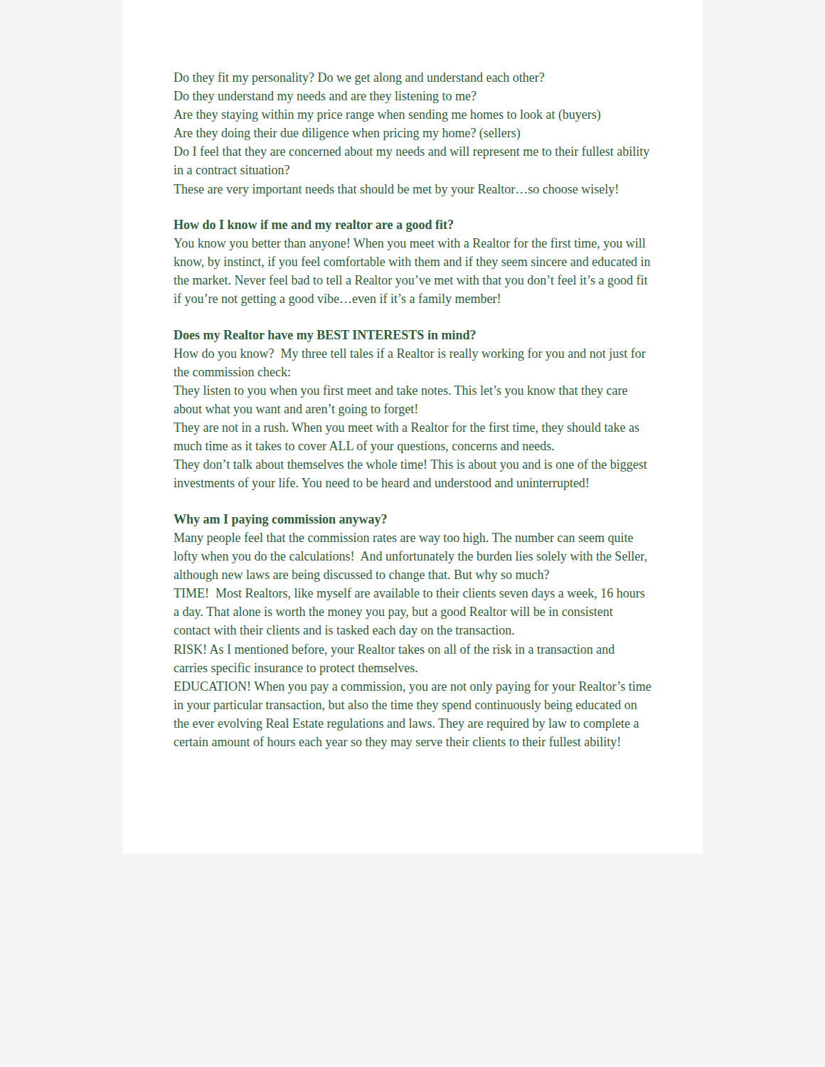Do they fit my personality? Do we get along and understand each other?
Do they understand my needs and are they listening to me?
Are they staying within my price range when sending me homes to look at (buyers)
Are they doing their due diligence when pricing my home? (sellers)
Do I feel that they are concerned about my needs and will represent me to their fullest ability in a contract situation?
These are very important needs that should be met by your Realtor…so choose wisely!
How do I know if me and my realtor are a good fit?
You know you better than anyone! When you meet with a Realtor for the first time, you will know, by instinct, if you feel comfortable with them and if they seem sincere and educated in the market. Never feel bad to tell a Realtor you’ve met with that you don’t feel it’s a good fit if you’re not getting a good vibe…even if it’s a family member!
Does my Realtor have my BEST INTERESTS in mind?
How do you know? My three tell tales if a Realtor is really working for you and not just for the commission check:
They listen to you when you first meet and take notes. This let’s you know that they care about what you want and aren’t going to forget!
They are not in a rush. When you meet with a Realtor for the first time, they should take as much time as it takes to cover ALL of your questions, concerns and needs.
They don’t talk about themselves the whole time! This is about you and is one of the biggest investments of your life. You need to be heard and understood and uninterrupted!
Why am I paying commission anyway?
Many people feel that the commission rates are way too high. The number can seem quite lofty when you do the calculations! And unfortunately the burden lies solely with the Seller, although new laws are being discussed to change that. But why so much?
TIME! Most Realtors, like myself are available to their clients seven days a week, 16 hours a day. That alone is worth the money you pay, but a good Realtor will be in consistent contact with their clients and is tasked each day on the transaction.
RISK! As I mentioned before, your Realtor takes on all of the risk in a transaction and carries specific insurance to protect themselves.
EDUCATION! When you pay a commission, you are not only paying for your Realtor’s time in your particular transaction, but also the time they spend continuously being educated on the ever evolving Real Estate regulations and laws. They are required by law to complete a certain amount of hours each year so they may serve their clients to their fullest ability!